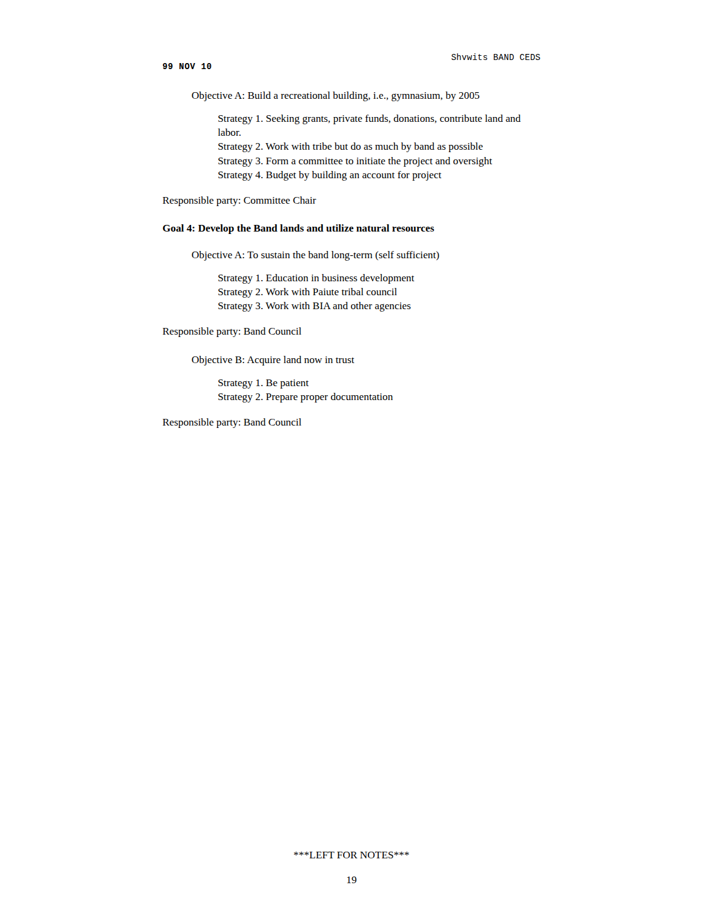Shvwits BAND CEDS
99 NOV 10
Objective A: Build a recreational building, i.e., gymnasium, by 2005
Strategy 1. Seeking grants, private funds, donations, contribute land and labor.
Strategy 2. Work with tribe but do as much by band as possible
Strategy 3. Form a committee to initiate the project and oversight
Strategy 4. Budget by building an account for project
Responsible party: Committee Chair
Goal 4: Develop the Band lands and utilize natural resources
Objective A: To sustain the band long-term (self sufficient)
Strategy 1. Education in business development
Strategy 2. Work with Paiute tribal council
Strategy 3. Work with BIA and other agencies
Responsible party: Band Council
Objective B: Acquire land now in trust
Strategy 1. Be patient
Strategy 2. Prepare proper documentation
Responsible party: Band Council
***LEFT FOR NOTES***
19